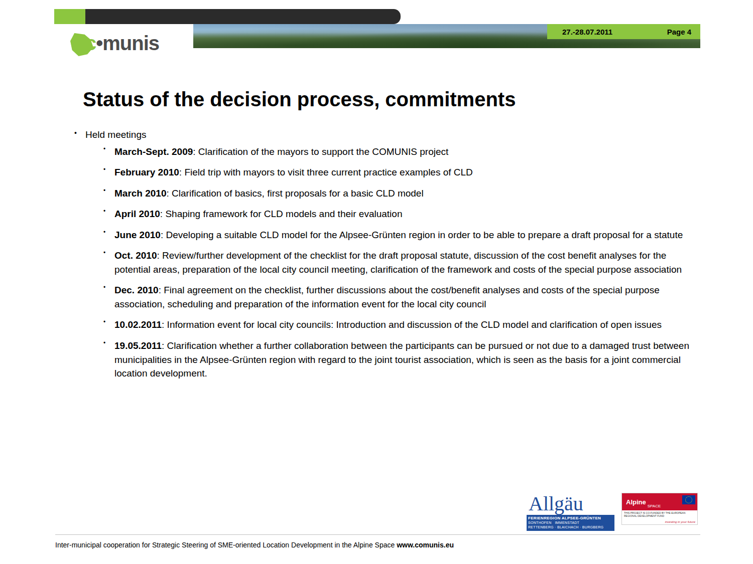27.-28.07.2011 Page 4
c•munis
Status of the decision process, commitments
Held meetings
March-Sept. 2009: Clarification of the mayors to support the COMUNIS project
February 2010: Field trip with mayors to visit three current practice examples of CLD
March 2010: Clarification of basics, first proposals for a basic CLD model
April 2010: Shaping framework for CLD models and their evaluation
June 2010: Developing a suitable CLD model for the Alpsee-Grünten region in order to be able to prepare a draft proposal for a statute
Oct. 2010: Review/further development of the checklist for the draft proposal statute, discussion of the cost benefit analyses for the potential areas, preparation of the local city council meeting, clarification of the framework and costs of the special purpose association
Dec. 2010: Final agreement on the checklist, further discussions about the cost/benefit analyses and costs of the special purpose association, scheduling and preparation of the information event for the local city council
10.02.2011: Information event for local city councils: Introduction and discussion of the CLD model and clarification of open issues
19.05.2011: Clarification whether a further collaboration between the participants can be pursued or not due to a damaged trust between municipalities in the Alpsee-Grünten region with regard to the joint tourist association, which is seen as the basis for a joint commercial location development.
Allgäu
FERIENREGION ALPSEE-GRÜNTEN
SONTHOFEN IMMENSTADT
RETTENBERG · BLAICHACH · BURGBERG
AlpineSPACE
THIS PROJECT IS CO-FUNDED BY THE EUROPEAN REGIONAL DEVELOPMENT FUND
investing in your future
Inter-municipal cooperation for Strategic Steering of SME-oriented Location Development in the Alpine Space www.comunis.eu